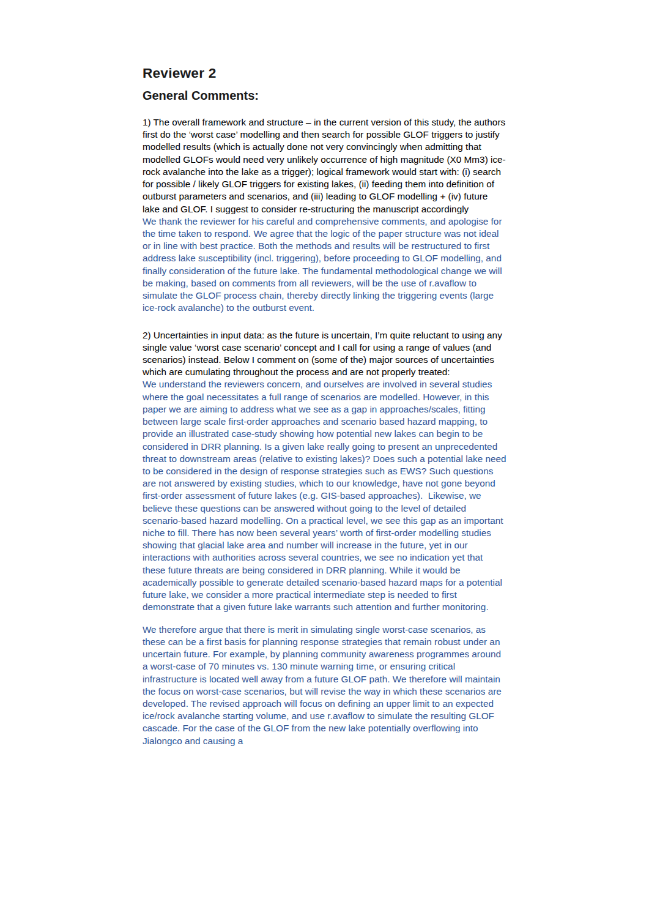Reviewer 2
General Comments:
1) The overall framework and structure – in the current version of this study, the authors first do the ‘worst case’ modelling and then search for possible GLOF triggers to justify modelled results (which is actually done not very convincingly when admitting that modelled GLOFs would need very unlikely occurrence of high magnitude (X0 Mm3) ice-rock avalanche into the lake as a trigger); logical framework would start with: (i) search for possible / likely GLOF triggers for existing lakes, (ii) feeding them into definition of outburst parameters and scenarios, and (iii) leading to GLOF modelling + (iv) future lake and GLOF. I suggest to consider re-structuring the manuscript accordingly
We thank the reviewer for his careful and comprehensive comments, and apologise for the time taken to respond. We agree that the logic of the paper structure was not ideal or in line with best practice. Both the methods and results will be restructured to first address lake susceptibility (incl. triggering), before proceeding to GLOF modelling, and finally consideration of the future lake. The fundamental methodological change we will be making, based on comments from all reviewers, will be the use of r.avaflow to simulate the GLOF process chain, thereby directly linking the triggering events (large ice-rock avalanche) to the outburst event.
2) Uncertainties in input data: as the future is uncertain, I’m quite reluctant to using any single value ‘worst case scenario’ concept and I call for using a range of values (and scenarios) instead. Below I comment on (some of the) major sources of uncertainties which are cumulating throughout the process and are not properly treated:
We understand the reviewers concern, and ourselves are involved in several studies where the goal necessitates a full range of scenarios are modelled. However, in this paper we are aiming to address what we see as a gap in approaches/scales, fitting between large scale first-order approaches and scenario based hazard mapping, to provide an illustrated case-study showing how potential new lakes can begin to be considered in DRR planning. Is a given lake really going to present an unprecedented threat to downstream areas (relative to existing lakes)? Does such a potential lake need to be considered in the design of response strategies such as EWS? Such questions are not answered by existing studies, which to our knowledge, have not gone beyond first-order assessment of future lakes (e.g. GIS-based approaches). Likewise, we believe these questions can be answered without going to the level of detailed scenario-based hazard modelling. On a practical level, we see this gap as an important niche to fill. There has now been several years’ worth of first-order modelling studies showing that glacial lake area and number will increase in the future, yet in our interactions with authorities across several countries, we see no indication yet that these future threats are being considered in DRR planning. While it would be academically possible to generate detailed scenario-based hazard maps for a potential future lake, we consider a more practical intermediate step is needed to first demonstrate that a given future lake warrants such attention and further monitoring.
We therefore argue that there is merit in simulating single worst-case scenarios, as these can be a first basis for planning response strategies that remain robust under an uncertain future. For example, by planning community awareness programmes around a worst-case of 70 minutes vs. 130 minute warning time, or ensuring critical infrastructure is located well away from a future GLOF path. We therefore will maintain the focus on worst-case scenarios, but will revise the way in which these scenarios are developed. The revised approach will focus on defining an upper limit to an expected ice/rock avalanche starting volume, and use r.avaflow to simulate the resulting GLOF cascade. For the case of the GLOF from the new lake potentially overflowing into Jialongco and causing a